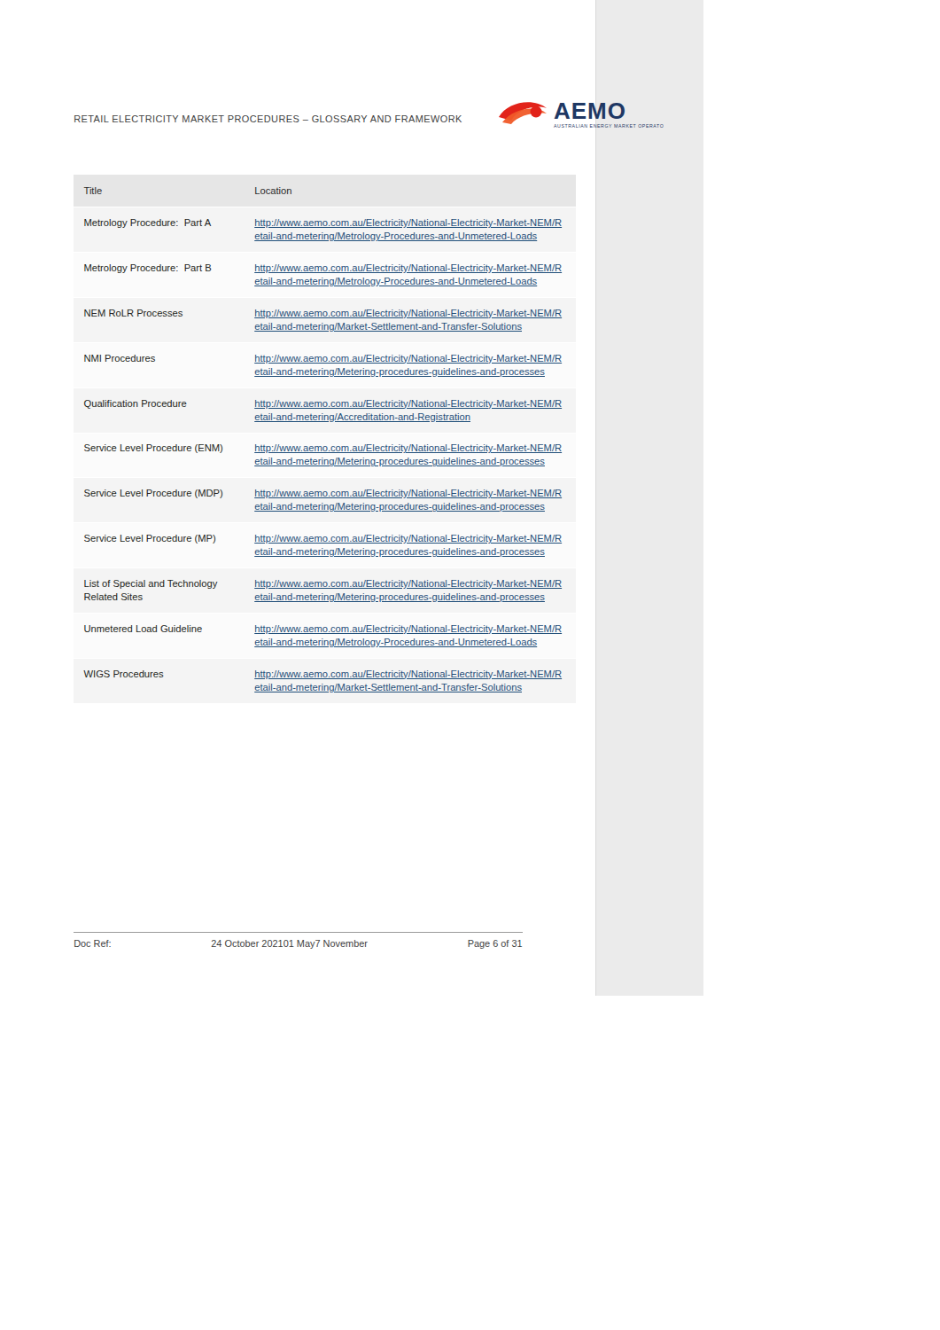Retail Electricity Market Procedures – Glossary and Framework
AEMO AUSTRALIAN ENERGY MARKET OPERATOR
| Title | Location |
| --- | --- |
| Metrology Procedure: Part A | http://www.aemo.com.au/Electricity/National-Electricity-Market-NEM/Retail-and-metering/Metrology-Procedures-and-Unmetered-Loads |
| Metrology Procedure: Part B | http://www.aemo.com.au/Electricity/National-Electricity-Market-NEM/Retail-and-metering/Metrology-Procedures-and-Unmetered-Loads |
| NEM RoLR Processes | http://www.aemo.com.au/Electricity/National-Electricity-Market-NEM/Retail-and-metering/Market-Settlement-and-Transfer-Solutions |
| NMI Procedures | http://www.aemo.com.au/Electricity/National-Electricity-Market-NEM/Retail-and-metering/Metering-procedures-guidelines-and-processes |
| Qualification Procedure | http://www.aemo.com.au/Electricity/National-Electricity-Market-NEM/Retail-and-metering/Accreditation-and-Registration |
| Service Level Procedure (ENM) | http://www.aemo.com.au/Electricity/National-Electricity-Market-NEM/Retail-and-metering/Metering-procedures-guidelines-and-processes |
| Service Level Procedure (MDP) | http://www.aemo.com.au/Electricity/National-Electricity-Market-NEM/Retail-and-metering/Metering-procedures-guidelines-and-processes |
| Service Level Procedure (MP) | http://www.aemo.com.au/Electricity/National-Electricity-Market-NEM/Retail-and-metering/Metering-procedures-guidelines-and-processes |
| List of Special and Technology Related Sites | http://www.aemo.com.au/Electricity/National-Electricity-Market-NEM/Retail-and-metering/Metering-procedures-guidelines-and-processes |
| Unmetered Load Guideline | http://www.aemo.com.au/Electricity/National-Electricity-Market-NEM/Retail-and-metering/Metrology-Procedures-and-Unmetered-Loads |
| WIGS Procedures | http://www.aemo.com.au/Electricity/National-Electricity-Market-NEM/Retail-and-metering/Market-Settlement-and-Transfer-Solutions |
Doc Ref:
24 October 202101 May7 November
Page 6 of 31